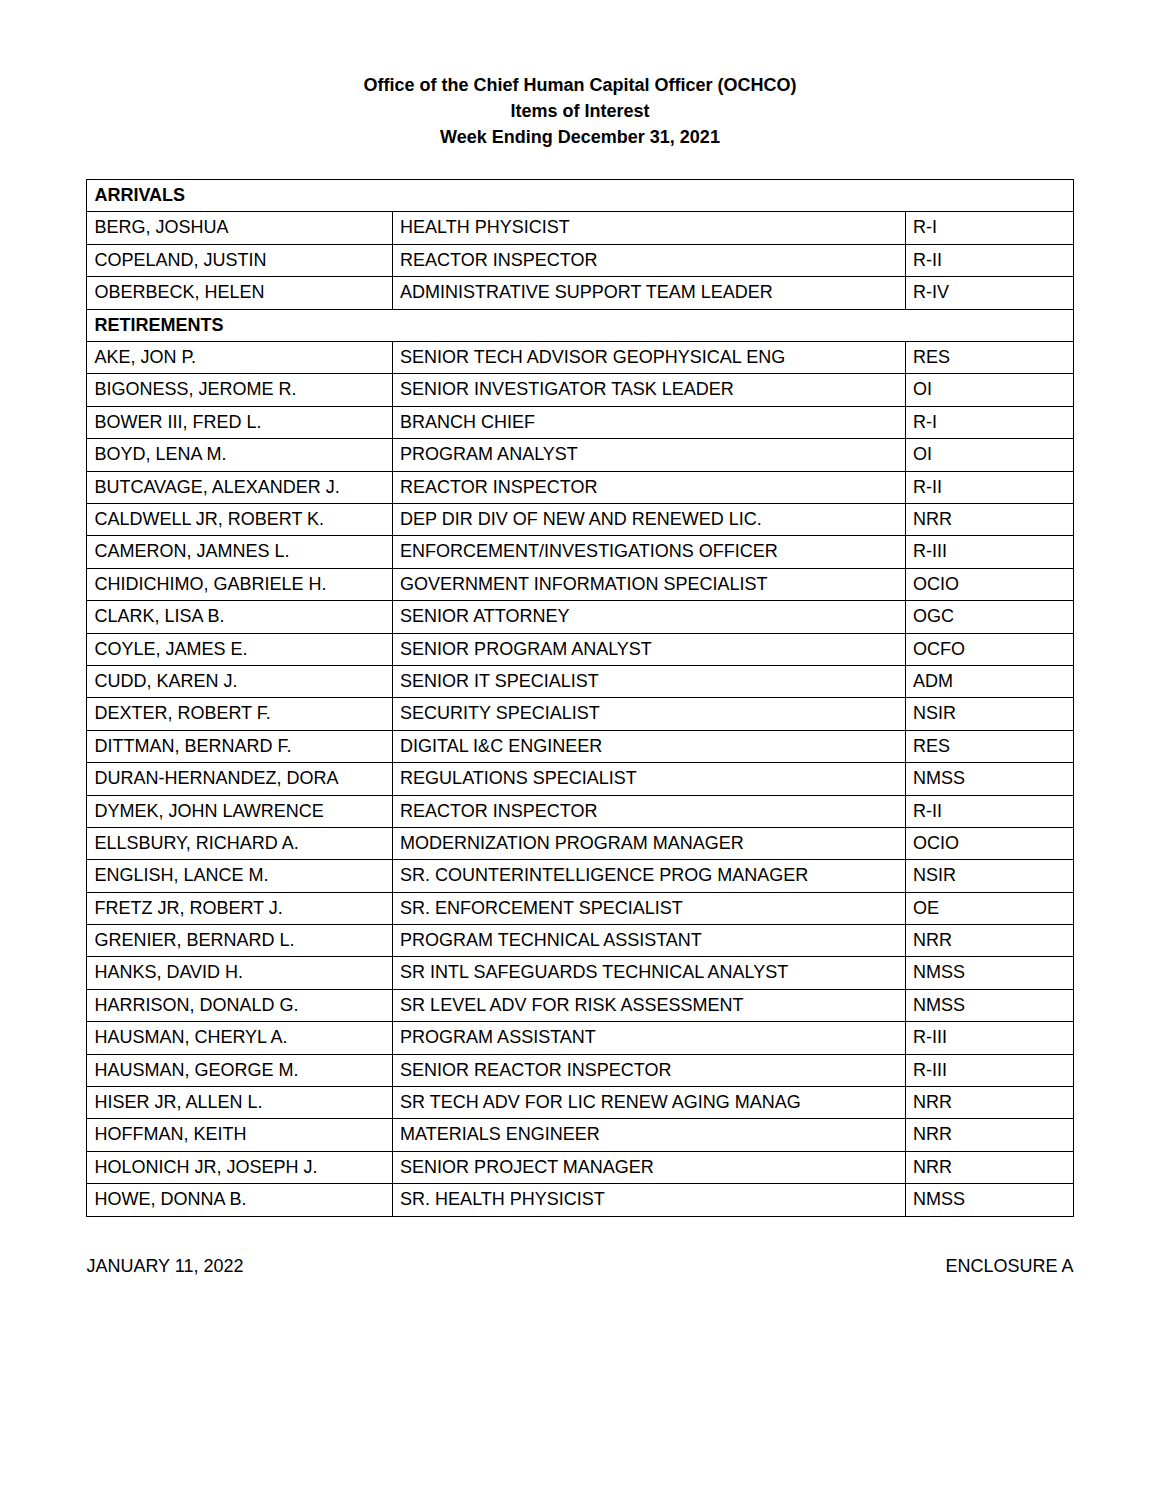Office of the Chief Human Capital Officer (OCHCO) Items of Interest Week Ending December 31, 2021
| ARRIVALS |
| BERG, JOSHUA | HEALTH PHYSICIST | R-I |
| COPELAND, JUSTIN | REACTOR INSPECTOR | R-II |
| OBERBECK, HELEN | ADMINISTRATIVE SUPPORT TEAM LEADER | R-IV |
| RETIREMENTS |
| AKE, JON P. | SENIOR TECH ADVISOR GEOPHYSICAL ENG | RES |
| BIGONESS, JEROME R. | SENIOR INVESTIGATOR TASK LEADER | OI |
| BOWER III, FRED L. | BRANCH CHIEF | R-I |
| BOYD, LENA M. | PROGRAM ANALYST | OI |
| BUTCAVAGE, ALEXANDER J. | REACTOR INSPECTOR | R-II |
| CALDWELL JR, ROBERT K. | DEP DIR DIV OF NEW AND RENEWED LIC. | NRR |
| CAMERON, JAMNES L. | ENFORCEMENT/INVESTIGATIONS OFFICER | R-III |
| CHIDICHIMO, GABRIELE H. | GOVERNMENT INFORMATION SPECIALIST | OCIO |
| CLARK, LISA B. | SENIOR ATTORNEY | OGC |
| COYLE, JAMES E. | SENIOR PROGRAM ANALYST | OCFO |
| CUDD, KAREN J. | SENIOR IT SPECIALIST | ADM |
| DEXTER, ROBERT F. | SECURITY SPECIALIST | NSIR |
| DITTMAN, BERNARD F. | DIGITAL I&C ENGINEER | RES |
| DURAN-HERNANDEZ, DORA | REGULATIONS SPECIALIST | NMSS |
| DYMEK, JOHN LAWRENCE | REACTOR INSPECTOR | R-II |
| ELLSBURY, RICHARD A. | MODERNIZATION PROGRAM MANAGER | OCIO |
| ENGLISH, LANCE M. | SR. COUNTERINTELLIGENCE PROG MANAGER | NSIR |
| FRETZ JR, ROBERT J. | SR. ENFORCEMENT SPECIALIST | OE |
| GRENIER, BERNARD L. | PROGRAM TECHNICAL ASSISTANT | NRR |
| HANKS, DAVID H. | SR INTL SAFEGUARDS TECHNICAL ANALYST | NMSS |
| HARRISON, DONALD G. | SR LEVEL ADV FOR RISK ASSESSMENT | NMSS |
| HAUSMAN, CHERYL A. | PROGRAM ASSISTANT | R-III |
| HAUSMAN, GEORGE M. | SENIOR REACTOR INSPECTOR | R-III |
| HISER JR, ALLEN L. | SR TECH ADV FOR LIC RENEW AGING MANAG | NRR |
| HOFFMAN, KEITH | MATERIALS ENGINEER | NRR |
| HOLONICH JR, JOSEPH J. | SENIOR PROJECT MANAGER | NRR |
| HOWE, DONNA B. | SR. HEALTH PHYSICIST | NMSS |
JANUARY 11, 2022 ENCLOSURE A